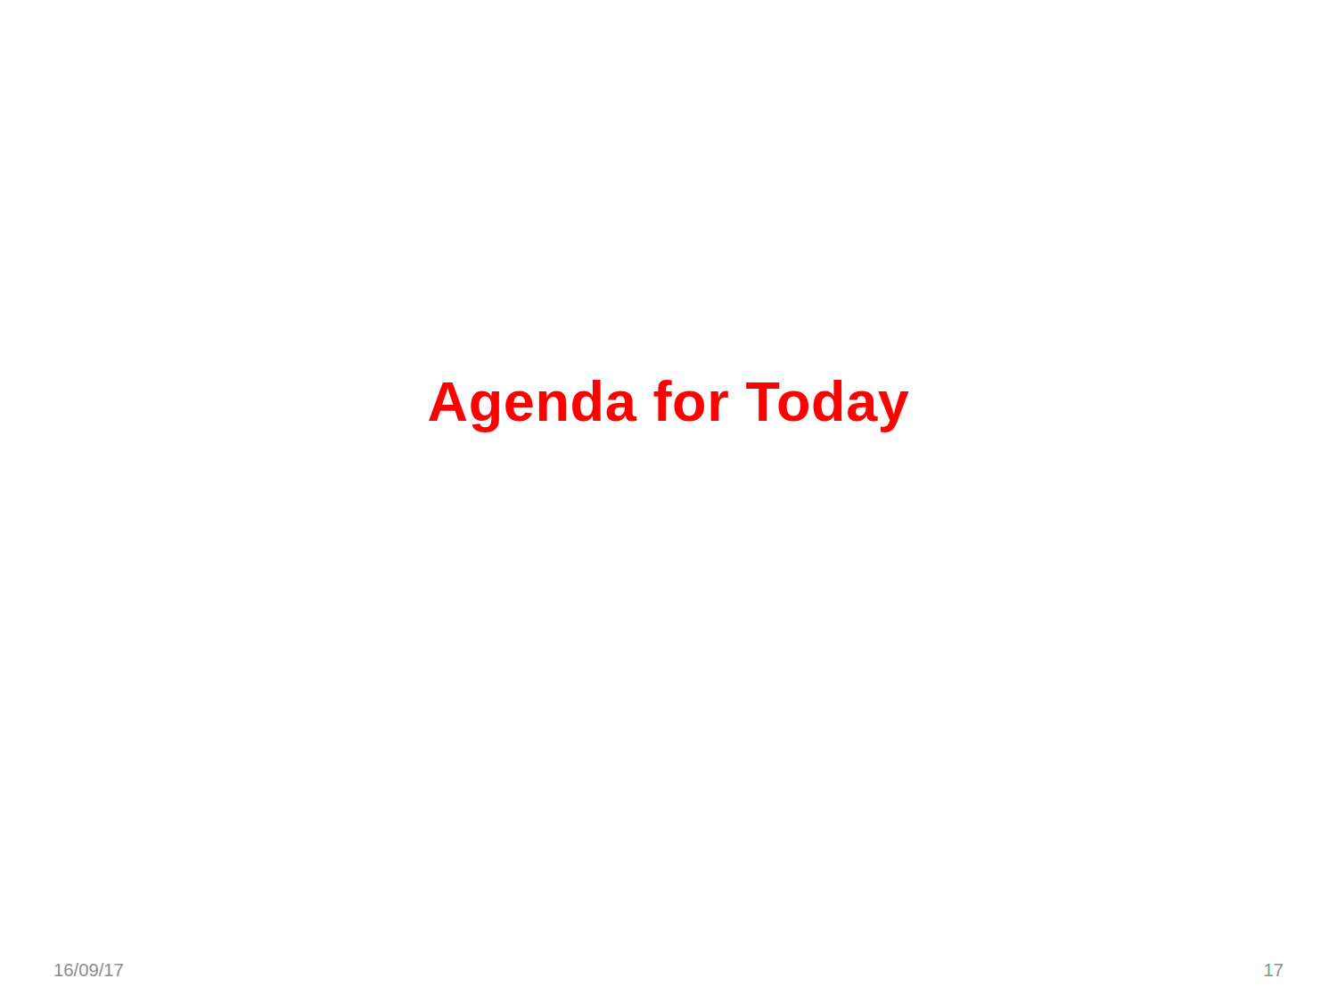Agenda for Today
16/09/17 17